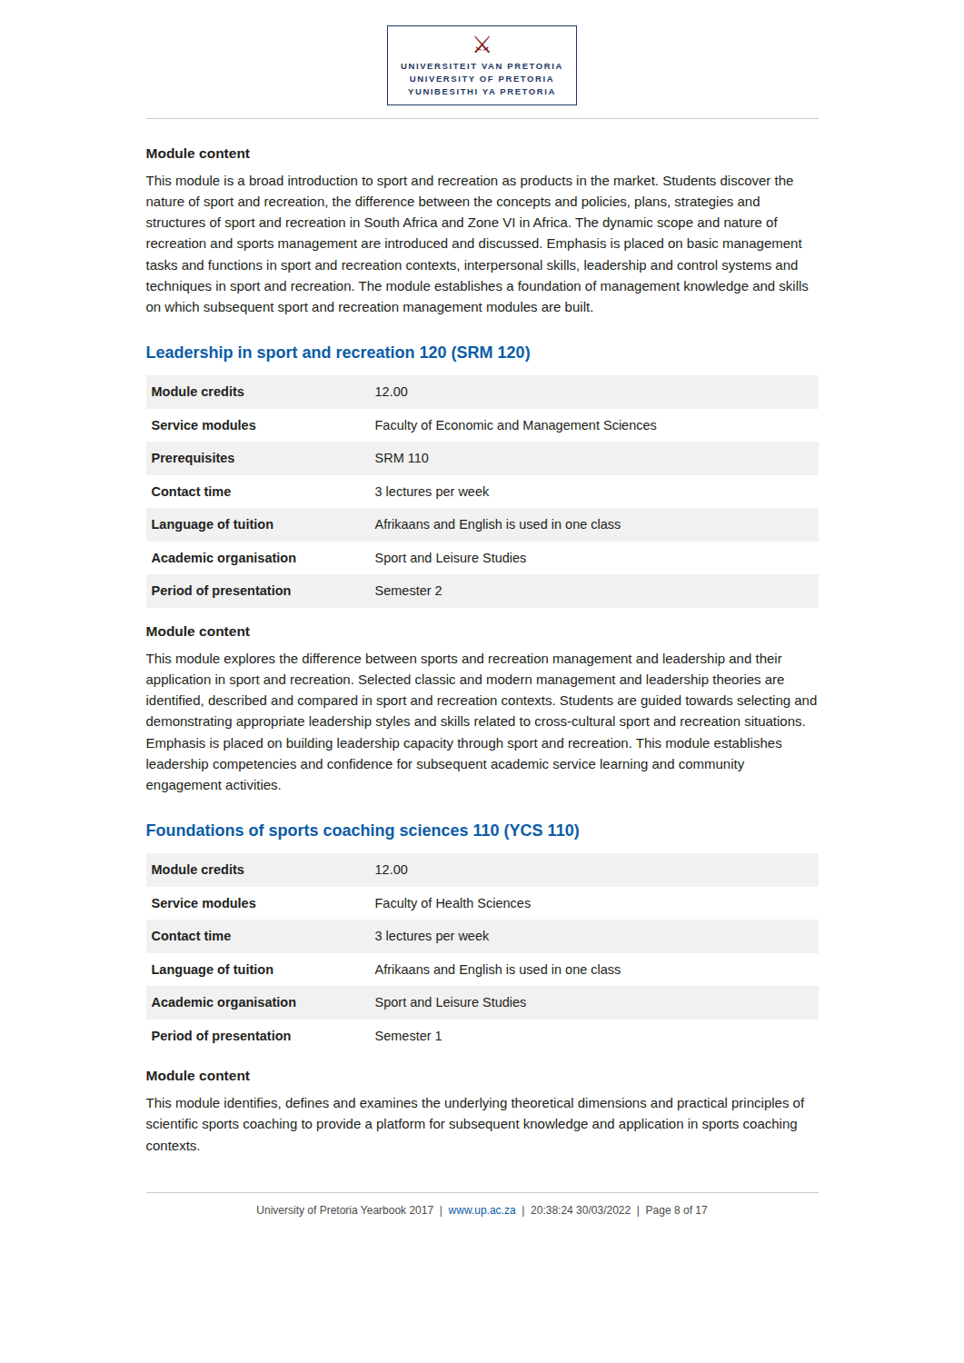⚔
Universiteit van Pretoria
University of Pretoria
Yunibesithi ya Pretoria
Module content
This module is a broad introduction to sport and recreation as products in the market. Students discover the nature of sport and recreation, the difference between the concepts and policies, plans, strategies and structures of sport and recreation in South Africa and Zone VI in Africa. The dynamic scope and nature of recreation and sports management are introduced and discussed. Emphasis is placed on basic management tasks and functions in sport and recreation contexts, interpersonal skills, leadership and control systems and techniques in sport and recreation. The module establishes a foundation of management knowledge and skills on which subsequent sport and recreation management modules are built.
Leadership in sport and recreation 120 (SRM 120)
| Module credits | 12.00 |
| Service modules | Faculty of Economic and Management Sciences |
| Prerequisites | SRM 110 |
| Contact time | 3 lectures per week |
| Language of tuition | Afrikaans and English is used in one class |
| Academic organisation | Sport and Leisure Studies |
| Period of presentation | Semester 2 |
Module content
This module explores the difference between sports and recreation management and leadership and their application in sport and recreation. Selected classic and modern management and leadership theories are identified, described and compared in sport and recreation contexts. Students are guided towards selecting and demonstrating appropriate leadership styles and skills related to cross-cultural sport and recreation situations. Emphasis is placed on building leadership capacity through sport and recreation. This module establishes leadership competencies and confidence for subsequent academic service learning and community engagement activities.
Foundations of sports coaching sciences 110 (YCS 110)
| Module credits | 12.00 |
| Service modules | Faculty of Health Sciences |
| Contact time | 3 lectures per week |
| Language of tuition | Afrikaans and English is used in one class |
| Academic organisation | Sport and Leisure Studies |
| Period of presentation | Semester 1 |
Module content
This module identifies, defines and examines the underlying theoretical dimensions and practical principles of scientific sports coaching to provide a platform for subsequent knowledge and application in sports coaching contexts.
University of Pretoria Yearbook 2017 | www.up.ac.za | 20:38:24 30/03/2022 | Page 8 of 17